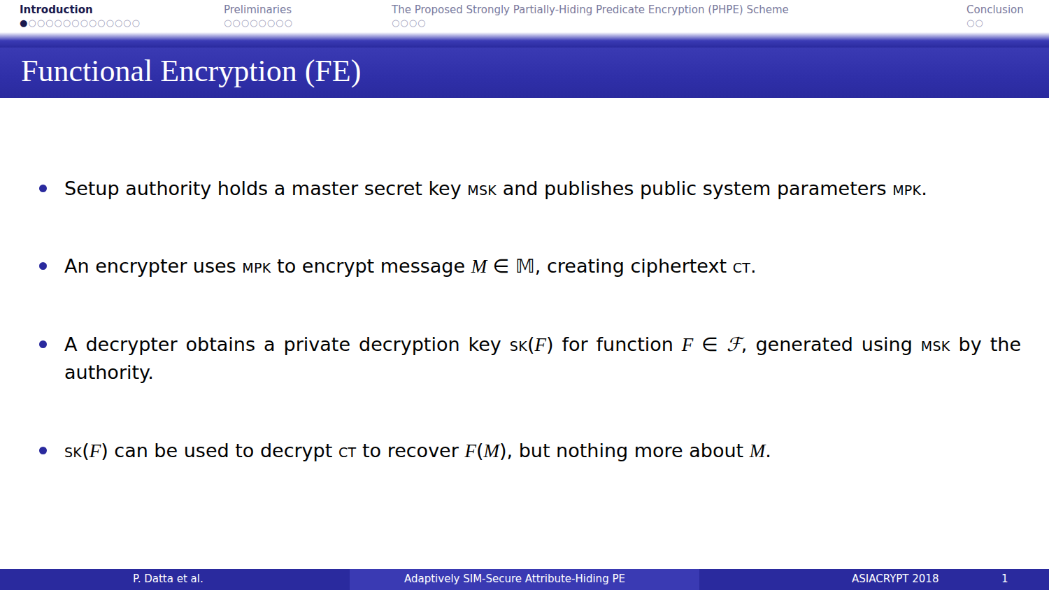Introduction
●○○○○○○○○○○○○○
Preliminaries
○○○○○○○○
The Proposed Strongly Partially-Hiding Predicate Encryption (PHPE) Scheme
○○○○
Conclusion
○○
Functional Encryption (FE)
Setup authority holds a master secret key msk and publishes public system parameters mpk.
An encrypter uses mpk to encrypt message M ∈ 𝕄, creating ciphertext ct.
A decrypter obtains a private decryption key sk(F) for function F ∈ ℱ, generated using msk by the authority.
sk(F) can be used to decrypt ct to recover F(M), but nothing more about M.
P. Datta et al.
Adaptively SIM-Secure Attribute-Hiding PE
ASIACRYPT 2018
1